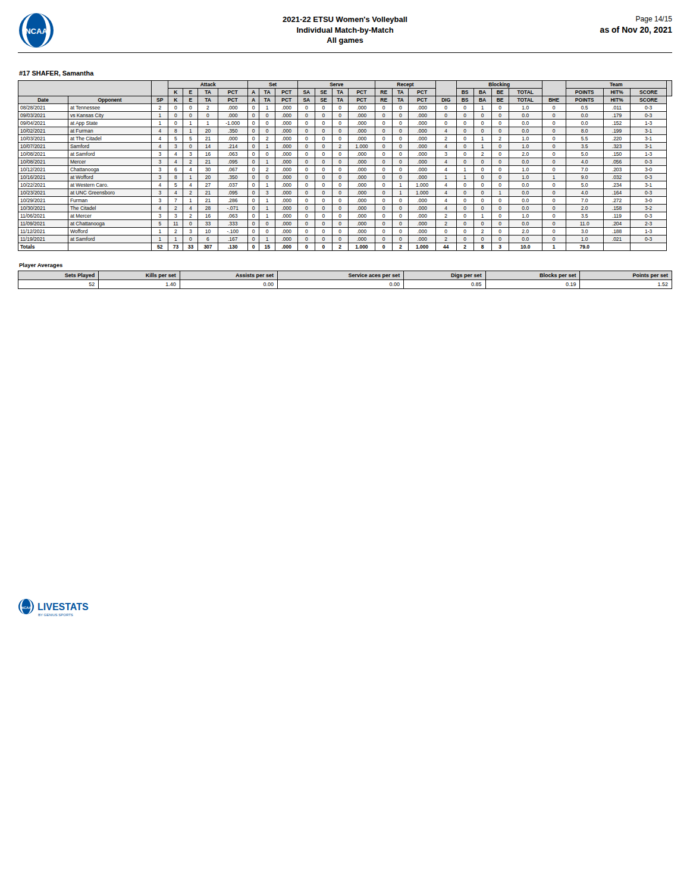NCAA
2021-22 ETSU Women's Volleyball
Individual Match-by-Match
All games
Page 14/15
as of Nov 20, 2021
#17 SHAFER, Samantha
| | | Attack | Set | Serve | Recept | | Blocking | | Team | |
| --- | --- | --- | --- | --- | --- | --- | --- | --- | --- | --- |
| K | E | TA | PCT | A | TA | PCT | SA | SE | TA | PCT | RE | TA | PCT | BS | BA | BE | TOTAL | POINTS | HIT% | SCORE |
| Date | Opponent | SP | K | E | TA | PCT | A | TA | PCT | SA | SE | TA | PCT | RE | TA | PCT | DIG | BS | BA | BE | TOTAL | BHE | POINTS | HIT% | SCORE |
| 08/28/2021 | at Tennessee | 2 | 0 | 0 | 2 | .000 | 0 | 1 | .000 | 0 | 0 | 0 | .000 | 0 | 0 | .000 | 0 | 0 | 1 | 0 | 1.0 | 0 | 0.5 | .011 | 0-3 |
| 09/03/2021 | vs Kansas City | 1 | 0 | 0 | 0 | .000 | 0 | 0 | .000 | 0 | 0 | 0 | .000 | 0 | 0 | .000 | 0 | 0 | 0 | 0 | 0.0 | 0 | 0.0 | .179 | 0-3 |
| 09/04/2021 | at App State | 1 | 0 | 1 | 1 | -1.000 | 0 | 0 | .000 | 0 | 0 | 0 | .000 | 0 | 0 | .000 | 0 | 0 | 0 | 0 | 0.0 | 0 | 0.0 | .152 | 1-3 |
| 10/02/2021 | at Furman | 4 | 8 | 1 | 20 | .350 | 0 | 0 | .000 | 0 | 0 | 0 | .000 | 0 | 0 | .000 | 4 | 0 | 0 | 0 | 0.0 | 0 | 8.0 | .199 | 3-1 |
| 10/03/2021 | at The Citadel | 4 | 5 | 5 | 21 | .000 | 0 | 2 | .000 | 0 | 0 | 0 | .000 | 0 | 0 | .000 | 2 | 0 | 1 | 2 | 1.0 | 0 | 5.5 | .220 | 3-1 |
| 10/07/2021 | Samford | 4 | 3 | 0 | 14 | .214 | 0 | 1 | .000 | 0 | 0 | 2 | 1.000 | 0 | 0 | .000 | 4 | 0 | 1 | 0 | 1.0 | 0 | 3.5 | .323 | 3-1 |
| 10/08/2021 | at Samford | 3 | 4 | 3 | 16 | .063 | 0 | 0 | .000 | 0 | 0 | 0 | .000 | 0 | 0 | .000 | 3 | 0 | 2 | 0 | 2.0 | 0 | 5.0 | .150 | 1-3 |
| 10/08/2021 | Mercer | 3 | 4 | 2 | 21 | .095 | 0 | 1 | .000 | 0 | 0 | 0 | .000 | 0 | 0 | .000 | 4 | 0 | 0 | 0 | 0.0 | 0 | 4.0 | .056 | 0-3 |
| 10/12/2021 | Chattanooga | 3 | 6 | 4 | 30 | .067 | 0 | 2 | .000 | 0 | 0 | 0 | .000 | 0 | 0 | .000 | 4 | 1 | 0 | 0 | 1.0 | 0 | 7.0 | .203 | 3-0 |
| 10/16/2021 | at Wofford | 3 | 8 | 1 | 20 | .350 | 0 | 0 | .000 | 0 | 0 | 0 | .000 | 0 | 0 | .000 | 1 | 1 | 0 | 0 | 1.0 | 1 | 9.0 | .032 | 0-3 |
| 10/22/2021 | at Western Caro. | 4 | 5 | 4 | 27 | .037 | 0 | 1 | .000 | 0 | 0 | 0 | .000 | 0 | 1 | 1.000 | 4 | 0 | 0 | 0 | 0.0 | 0 | 5.0 | .234 | 3-1 |
| 10/23/2021 | at UNC Greensboro | 3 | 4 | 2 | 21 | .095 | 0 | 3 | .000 | 0 | 0 | 0 | .000 | 0 | 1 | 1.000 | 4 | 0 | 0 | 1 | 0.0 | 0 | 4.0 | .164 | 0-3 |
| 10/29/2021 | Furman | 3 | 7 | 1 | 21 | .286 | 0 | 1 | .000 | 0 | 0 | 0 | .000 | 0 | 0 | .000 | 4 | 0 | 0 | 0 | 0.0 | 0 | 7.0 | .272 | 3-0 |
| 10/30/2021 | The Citadel | 4 | 2 | 4 | 28 | -.071 | 0 | 1 | .000 | 0 | 0 | 0 | .000 | 0 | 0 | .000 | 4 | 0 | 0 | 0 | 0.0 | 0 | 2.0 | .158 | 3-2 |
| 11/06/2021 | at Mercer | 3 | 3 | 2 | 16 | .063 | 0 | 1 | .000 | 0 | 0 | 0 | .000 | 0 | 0 | .000 | 2 | 0 | 1 | 0 | 1.0 | 0 | 3.5 | .119 | 0-3 |
| 11/09/2021 | at Chattanooga | 5 | 11 | 0 | 33 | .333 | 0 | 0 | .000 | 0 | 0 | 0 | .000 | 0 | 0 | .000 | 2 | 0 | 0 | 0 | 0.0 | 0 | 11.0 | .204 | 2-3 |
| 11/12/2021 | Wofford | 1 | 2 | 3 | 10 | -.100 | 0 | 0 | .000 | 0 | 0 | 0 | .000 | 0 | 0 | .000 | 0 | 0 | 2 | 0 | 2.0 | 0 | 3.0 | .188 | 1-3 |
| 11/19/2021 | at Samford | 1 | 1 | 0 | 6 | .167 | 0 | 1 | .000 | 0 | 0 | 0 | .000 | 0 | 0 | .000 | 2 | 0 | 0 | 0 | 0.0 | 0 | 1.0 | .021 | 0-3 |
| Totals | | 52 | 73 | 33 | 307 | .130 | 0 | 15 | .000 | 0 | 0 | 2 | 1.000 | 0 | 2 | 1.000 | 44 | 2 | 8 | 3 | 10.0 | 1 | 79.0 | | |
Player Averages
| Sets Played | Kills per set | Assists per set | Service aces per set | Digs per set | Blocks per set | Points per set |
| --- | --- | --- | --- | --- | --- | --- |
| 52 | 1.40 | 0.00 | 0.00 | 0.85 | 0.19 | 1.52 |
NCAA LIVESTATS BY GENIUS SPORTS